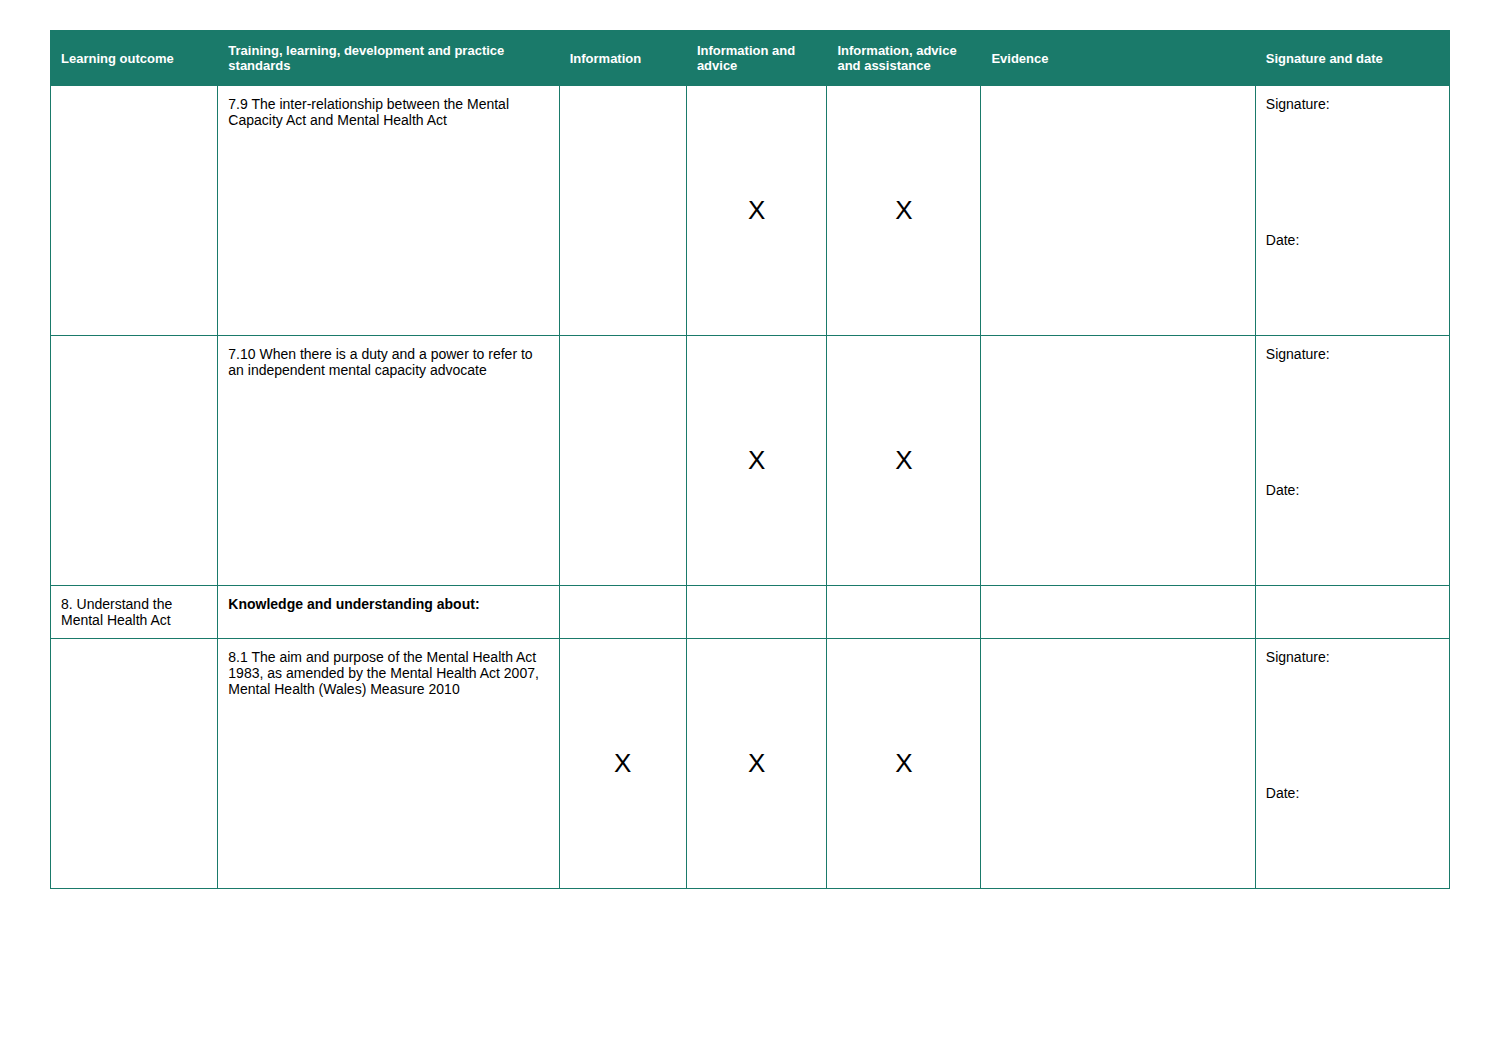| Learning outcome | Training, learning, development and practice standards | Information | Information and advice | Information, advice and assistance | Evidence | Signature and date |
| --- | --- | --- | --- | --- | --- | --- |
| | 7.9 The inter-relationship between the Mental Capacity Act and Mental Health Act | | X | X | | Signature: Date: |
| | 7.10 When there is a duty and a power to refer to an independent mental capacity advocate | | X | X | | Signature: Date: |
| 8. Understand the Mental Health Act | Knowledge and understanding about: | | | | | |
| | 8.1 The aim and purpose of the Mental Health Act 1983, as amended by the Mental Health Act 2007, Mental Health (Wales) Measure 2010 | X | X | X | | Signature: Date: |